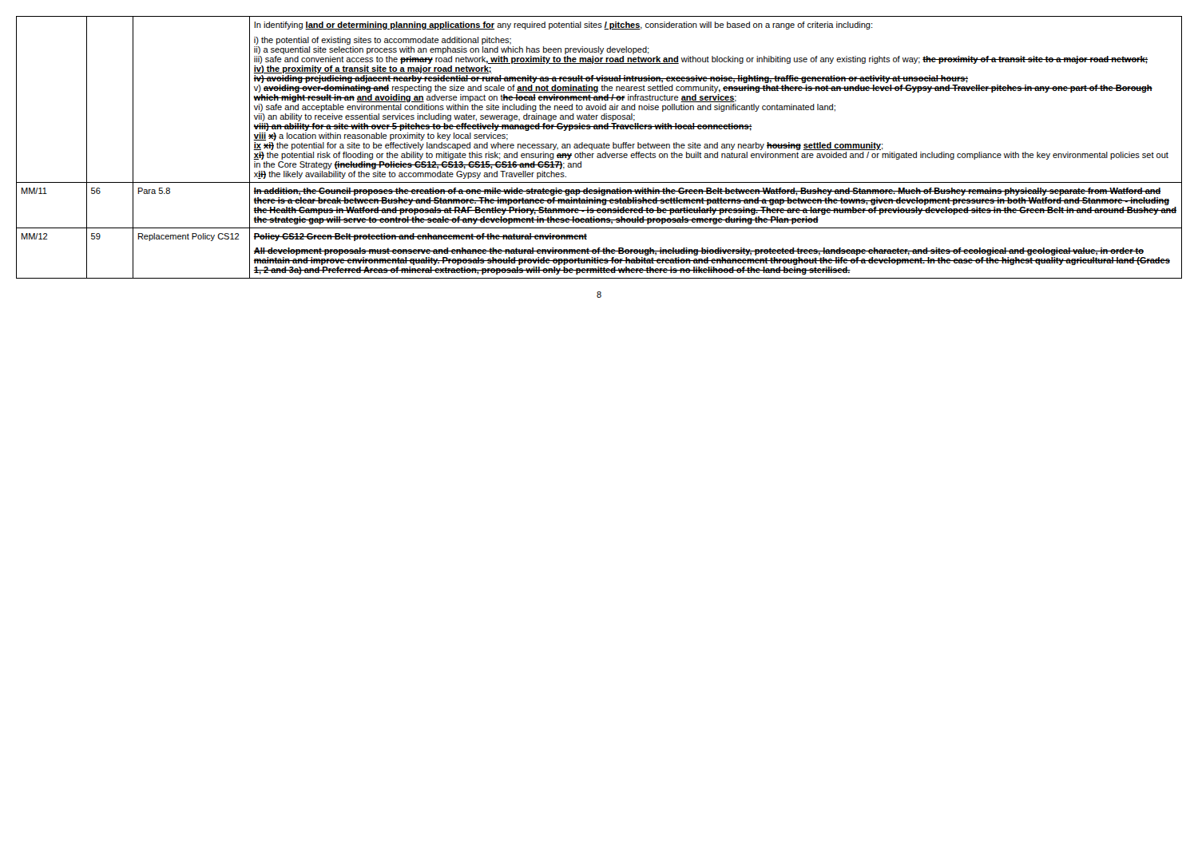| | | | In identifying land or determining planning applications for any required potential sites / pitches , consideration will be based on a range of criteria including: i) the potential of existing sites to accommodate additional pitches; ii) a sequential site selection process with an emphasis on land which has been previously developed; iii) safe and convenient access to the primary road network , with proximity to the major road network and without blocking or inhibiting use of any existing rights of way; the proximity of a transit site to a major road network; iv) the proximity of a transit site to a major road network; iv) avoiding prejudicing adjacent nearby residential or rural amenity as a result of visual intrusion, excessive noise, lighting, traffic generation or activity at unsocial hours; v) avoiding over-dominating and respecting the size and scale of and not dominating the nearest settled community , ensuring that there is not an undue level of Gypsy and Traveller pitches in any one part of the Borough which might result in an and avoiding an adverse impact on t he local environment and / or infrastructure and services ; vi) safe and acceptable environmental conditions within the site including the need to avoid air and noise pollution and significantly contaminated land; vii) an ability to receive essential services including water, sewerage, drainage and water disposal; viii) an ability for a site with over 5 pitches to be effectively managed for Gypsies and Travellers with local connections; viii x) a location within reasonable proximity to key local services; ix xi) the potential for a site to be effectively landscaped and where necessary, an adequate buffer between the site and any nearby housing settled community ; x i) the potential risk of flooding or the ability to mitigate this risk; and ensuring any other adverse effects on the built and natural environment are avoided and / or mitigated including compliance with the key environmental policies set out in the Core Strategy (including Policies CS12, CS13, CS15, CS16 and CS17) ; and x i i) the likely availability of the site to accommodate Gypsy and Traveller pitches. |
| MM/11 | 56 | Para 5.8 | In addition, the Council proposes the creation of a one mile wide strategic gap designation within the Green Belt between Watford, Bushey and Stanmore. Much of Bushey remains physically separate from Watford and there is a clear break between Bushey and Stanmore. The importance of maintaining established settlement patterns and a gap between the towns, given development pressures in both Watford and Stanmore - including the Health Campus in Watford and proposals at RAF Bentley Priory, Stanmore - is considered to be particularly pressing. There are a large number of previously developed sites in the Green Belt in and around Bushey and the strategic gap will serve to control the scale of any development in these locations, should proposals emerge during the Plan period |
| MM/12 | 59 | Replacement Policy CS12 | Policy CS12 Green Belt protection and enhancement of the natural environment All development proposals must conserve and enhance the natural environment of the Borough, including biodiversity, protected trees, landscape character, and sites of ecological and geological value, in order to maintain and improve environmental quality. Proposals should provide opportunities for habitat creation and enhancement throughout the life of a development. In the case of the highest quality agricultural land (Grades 1, 2 and 3a) and Preferred Areas of mineral extraction, proposals will only be permitted where there is no likelihood of the land being sterilised. |
8